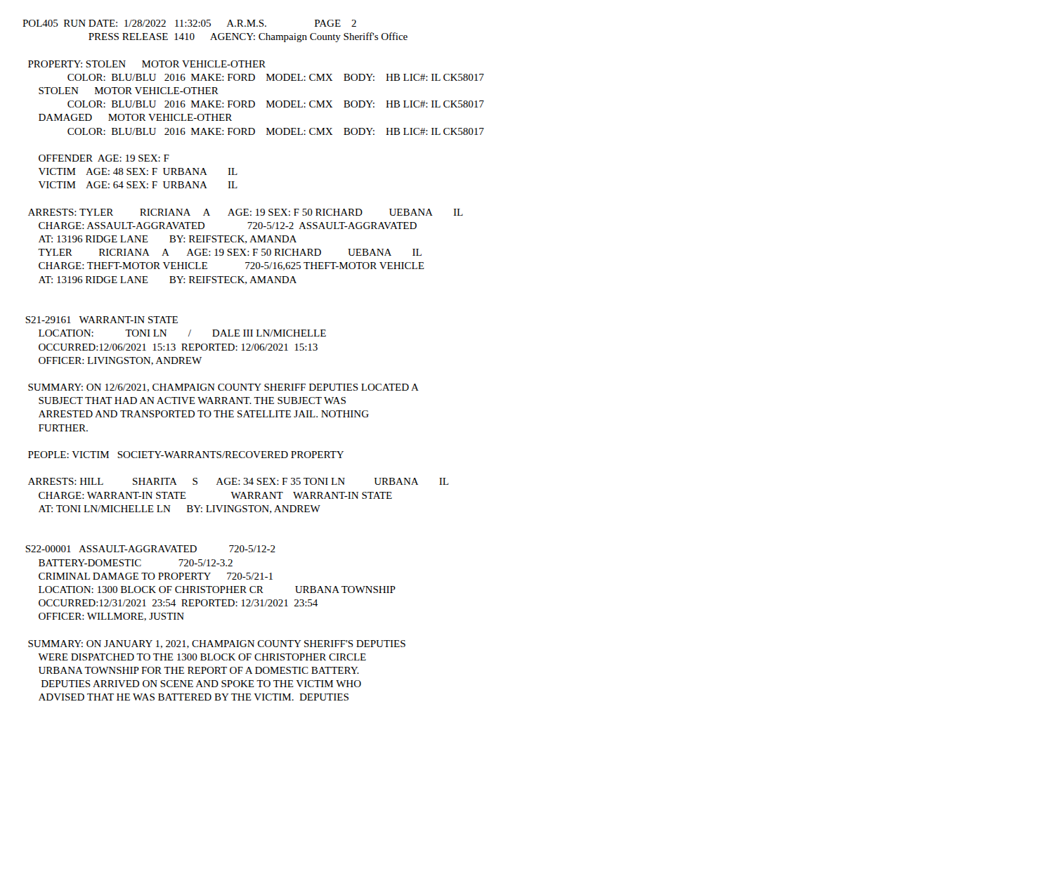POL405  RUN DATE:  1/28/2022   11:32:05      A.R.M.S.                  PAGE    2
                         PRESS RELEASE  1410      AGENCY: Champaign County Sheriff's Office

  PROPERTY: STOLEN      MOTOR VEHICLE-OTHER
                 COLOR:  BLU/BLU   2016  MAKE: FORD    MODEL: CMX    BODY:    HB LIC#: IL CK58017
      STOLEN      MOTOR VEHICLE-OTHER
                 COLOR:  BLU/BLU   2016  MAKE: FORD    MODEL: CMX    BODY:    HB LIC#: IL CK58017
      DAMAGED      MOTOR VEHICLE-OTHER
                 COLOR:  BLU/BLU   2016  MAKE: FORD    MODEL: CMX    BODY:    HB LIC#: IL CK58017

      OFFENDER  AGE: 19 SEX: F
      VICTIM    AGE: 48 SEX: F  URBANA        IL
      VICTIM    AGE: 64 SEX: F  URBANA        IL

  ARRESTS: TYLER          RICRIANA     A       AGE: 19 SEX: F 50 RICHARD          UEBANA        IL
      CHARGE: ASSAULT-AGGRAVATED                720-5/12-2  ASSAULT-AGGRAVATED
      AT: 13196 RIDGE LANE        BY: REIFSTECK, AMANDA
      TYLER          RICRIANA     A       AGE: 19 SEX: F 50 RICHARD          UEBANA        IL
      CHARGE: THEFT-MOTOR VEHICLE              720-5/16,625 THEFT-MOTOR VEHICLE
      AT: 13196 RIDGE LANE        BY: REIFSTECK, AMANDA


 S21-29161   WARRANT-IN STATE
      LOCATION:            TONI LN        /        DALE III LN/MICHELLE
      OCCURRED:12/06/2021  15:13  REPORTED: 12/06/2021  15:13
      OFFICER: LIVINGSTON, ANDREW

  SUMMARY: ON 12/6/2021, CHAMPAIGN COUNTY SHERIFF DEPUTIES LOCATED A
      SUBJECT THAT HAD AN ACTIVE WARRANT. THE SUBJECT WAS
      ARRESTED AND TRANSPORTED TO THE SATELLITE JAIL. NOTHING
      FURTHER.

  PEOPLE: VICTIM   SOCIETY-WARRANTS/RECOVERED PROPERTY

  ARRESTS: HILL           SHARITA      S       AGE: 34 SEX: F 35 TONI LN           URBANA        IL
      CHARGE: WARRANT-IN STATE                 WARRANT    WARRANT-IN STATE
      AT: TONI LN/MICHELLE LN      BY: LIVINGSTON, ANDREW


 S22-00001   ASSAULT-AGGRAVATED            720-5/12-2
      BATTERY-DOMESTIC              720-5/12-3.2
      CRIMINAL DAMAGE TO PROPERTY      720-5/21-1
      LOCATION: 1300 BLOCK OF CHRISTOPHER CR            URBANA TOWNSHIP
      OCCURRED:12/31/2021  23:54  REPORTED: 12/31/2021  23:54
      OFFICER: WILLMORE, JUSTIN

  SUMMARY: ON JANUARY 1, 2021, CHAMPAIGN COUNTY SHERIFF'S DEPUTIES
      WERE DISPATCHED TO THE 1300 BLOCK OF CHRISTOPHER CIRCLE
      URBANA TOWNSHIP FOR THE REPORT OF A DOMESTIC BATTERY.
       DEPUTIES ARRIVED ON SCENE AND SPOKE TO THE VICTIM WHO
      ADVISED THAT HE WAS BATTERED BY THE VICTIM.  DEPUTIES